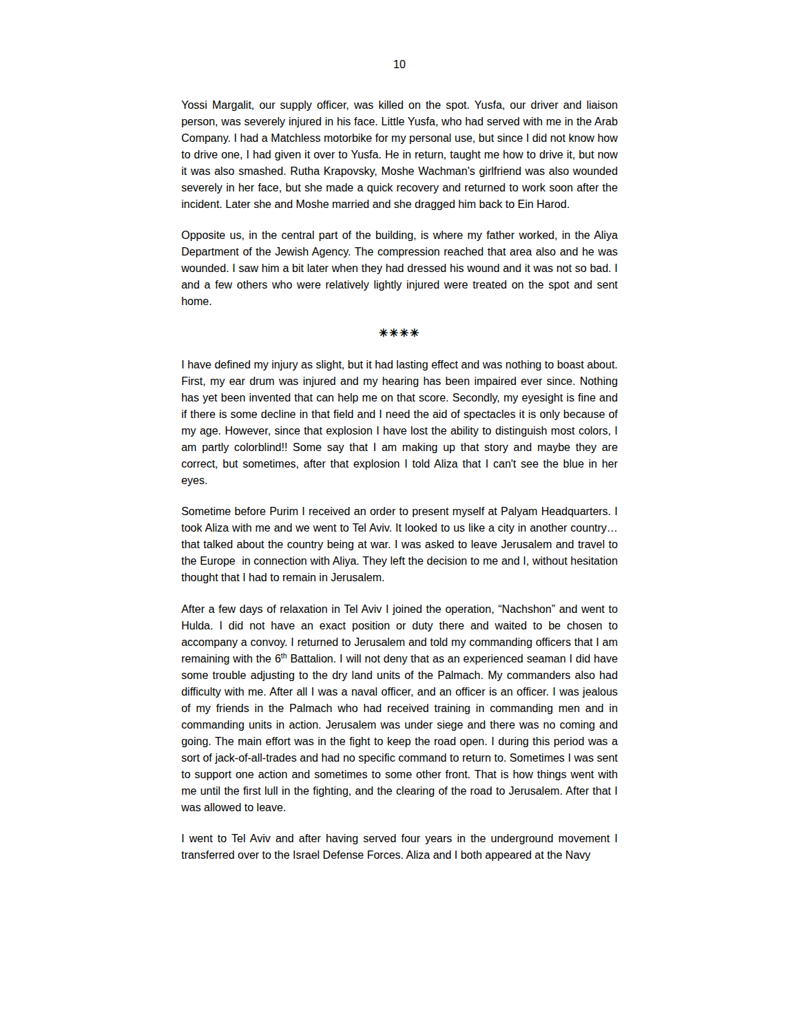10
Yossi Margalit, our supply officer, was killed on the spot. Yusfa, our driver and liaison person, was severely injured in his face. Little Yusfa, who had served with me in the Arab Company. I had a Matchless motorbike for my personal use, but since I did not know how to drive one, I had given it over to Yusfa. He in return, taught me how to drive it, but now it was also smashed. Rutha Krapovsky, Moshe Wachman's girlfriend was also wounded severely in her face, but she made a quick recovery and returned to work soon after the incident. Later she and Moshe married and she dragged him back to Ein Harod.
Opposite us, in the central part of the building, is where my father worked, in the Aliya Department of the Jewish Agency. The compression reached that area also and he was wounded. I saw him a bit later when they had dressed his wound and it was not so bad. I and a few others who were relatively lightly injured were treated on the spot and sent home.
✳✳✳✳
I have defined my injury as slight, but it had lasting effect and was nothing to boast about. First, my ear drum was injured and my hearing has been impaired ever since. Nothing has yet been invented that can help me on that score. Secondly, my eyesight is fine and if there is some decline in that field and I need the aid of spectacles it is only because of my age. However, since that explosion I have lost the ability to distinguish most colors, I am partly colorblind!! Some say that I am making up that story and maybe they are correct, but sometimes, after that explosion I told Aliza that I can't see the blue in her eyes.
Sometime before Purim I received an order to present myself at Palyam Headquarters. I took Aliza with me and we went to Tel Aviv. It looked to us like a city in another country… that talked about the country being at war. I was asked to leave Jerusalem and travel to the Europe in connection with Aliya. They left the decision to me and I, without hesitation thought that I had to remain in Jerusalem.
After a few days of relaxation in Tel Aviv I joined the operation, “Nachshon” and went to Hulda. I did not have an exact position or duty there and waited to be chosen to accompany a convoy. I returned to Jerusalem and told my commanding officers that I am remaining with the 6th Battalion. I will not deny that as an experienced seaman I did have some trouble adjusting to the dry land units of the Palmach. My commanders also had difficulty with me. After all I was a naval officer, and an officer is an officer. I was jealous of my friends in the Palmach who had received training in commanding men and in commanding units in action. Jerusalem was under siege and there was no coming and going. The main effort was in the fight to keep the road open. I during this period was a sort of jack-of-all-trades and had no specific command to return to. Sometimes I was sent to support one action and sometimes to some other front. That is how things went with me until the first lull in the fighting, and the clearing of the road to Jerusalem. After that I was allowed to leave.
I went to Tel Aviv and after having served four years in the underground movement I transferred over to the Israel Defense Forces. Aliza and I both appeared at the Navy